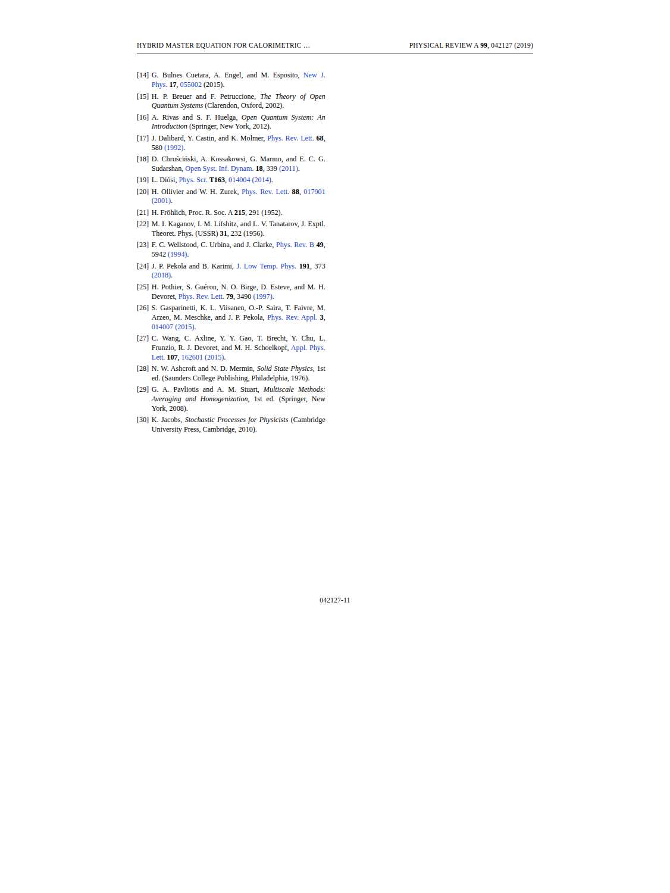Hybrid master equation for calorimetric …
Physical Review A 99, 042127 (2019)
[14] G. Bulnes Cuetara, A. Engel, and M. Esposito, New J. Phys. 17, 055002 (2015).
[15] H. P. Breuer and F. Petruccione, The Theory of Open Quantum Systems (Clarendon, Oxford, 2002).
[16] A. Rivas and S. F. Huelga, Open Quantum System: An Introduction (Springer, New York, 2012).
[17] J. Dalibard, Y. Castin, and K. Molmer, Phys. Rev. Lett. 68, 580 (1992).
[18] D. Chruściński, A. Kossakowsi, G. Marmo, and E. C. G. Sudarshan, Open Syst. Inf. Dynam. 18, 339 (2011).
[19] L. Diósi, Phys. Scr. T163, 014004 (2014).
[20] H. Ollivier and W. H. Zurek, Phys. Rev. Lett. 88, 017901 (2001).
[21] H. Fröhlich, Proc. R. Soc. A 215, 291 (1952).
[22] M. I. Kaganov, I. M. Lifshitz, and L. V. Tanatarov, J. Exptl. Theoret. Phys. (USSR) 31, 232 (1956).
[23] F. C. Wellstood, C. Urbina, and J. Clarke, Phys. Rev. B 49, 5942 (1994).
[24] J. P. Pekola and B. Karimi, J. Low Temp. Phys. 191, 373 (2018).
[25] H. Pothier, S. Guéron, N. O. Birge, D. Esteve, and M. H. Devoret, Phys. Rev. Lett. 79, 3490 (1997).
[26] S. Gasparinetti, K. L. Viisanen, O.-P. Saira, T. Faivre, M. Arzeo, M. Meschke, and J. P. Pekola, Phys. Rev. Appl. 3, 014007 (2015).
[27] C. Wang, C. Axline, Y. Y. Gao, T. Brecht, Y. Chu, L. Frunzio, R. J. Devoret, and M. H. Schoelkopf, Appl. Phys. Lett. 107, 162601 (2015).
[28] N. W. Ashcroft and N. D. Mermin, Solid State Physics, 1st ed. (Saunders College Publishing, Philadelphia, 1976).
[29] G. A. Pavliotis and A. M. Stuart, Multiscale Methods: Averaging and Homogenization, 1st ed. (Springer, New York, 2008).
[30] K. Jacobs, Stochastic Processes for Physicists (Cambridge University Press, Cambridge, 2010).
042127-11